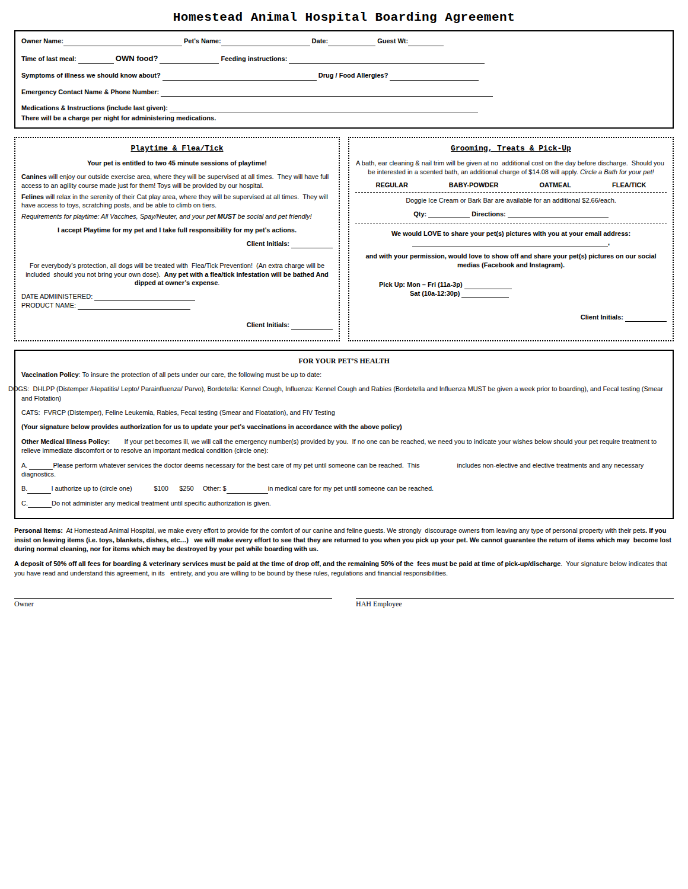Homestead Animal Hospital Boarding Agreement
Owner Name: Pet’s Name: Date: Guest Wt:
Time of last meal: OWN food? Feeding instructions:
Symptoms of illness we should know about? Drug / Food Allergies?
Emergency Contact Name & Phone Number:
Medications & Instructions (include last given):
There will be a charge per night for administering medications.
Playtime & Flea/Tick
Your pet is entitled to two 45 minute sessions of playtime!
Canines will enjoy our outside exercise area, where they will be supervised at all times. They will have full access to an agility course made just for them! Toys will be provided by our hospital.
Felines will relax in the serenity of their Cat play area, where they will be supervised at all times. They will have access to toys, scratching posts, and be able to climb on tiers.
Requirements for playtime: All Vaccines, Spay/Neuter, and your pet MUST be social and pet friendly!
I accept Playtime for my pet and I take full responsibility for my pet’s actions.
Client Initials:
For everybody’s protection, all dogs will be treated with Flea/Tick Prevention! (An extra charge will be included should you not bring your own dose). Any pet with a flea/tick infestation will be bathed And dipped at owner’s expense.
DATE ADMIINISTERED:
PRODUCT NAME:
Client Initials:
Grooming, Treats & Pick-Up
A bath, ear cleaning & nail trim will be given at no additional cost on the day before discharge. Should you be interested in a scented bath, an additional charge of $14.08 will apply. Circle a Bath for your pet!
REGULAR BABY-POWDER OATMEAL FLEA/TICK
Doggie Ice Cream or Bark Bar are available for an additional $2.66/each.
Qty: Directions:
We would LOVE to share your pet(s) pictures with you at your email address: ,
and with your permission, would love to show off and share your pet(s) pictures on our social medias (Facebook and Instagram).
Pick Up: Mon – Fri (11a-3p)
Sat (10a-12:30p)
Client Initials:
FOR YOUR PET’S HEALTH
Vaccination Policy: To insure the protection of all pets under our care, the following must be up to date:
DOGS: DHLPP (Distemper /Hepatitis/ Lepto/ Parainfluenza/ Parvo), Bordetella: Kennel Cough, Influenza: Kennel Cough and Rabies (Bordetella and Influenza MUST be given a week prior to boarding), and Fecal testing (Smear and Flotation)
CATS: FVRCP (Distemper), Feline Leukemia, Rabies, Fecal testing (Smear and Floatation), and FIV Testing
(Your signature below provides authorization for us to update your pet’s vaccinations in accordance with the above policy)
Other Medical Illness Policy: If your pet becomes ill, we will call the emergency number(s) provided by you. If no one can be reached, we need you to indicate your wishes below should your pet require treatment to relieve immediate discomfort or to resolve an important medical condition (circle one):
A. Please perform whatever services the doctor deems necessary for the best care of my pet until someone can be reached. This includes non-elective and elective treatments and any necessary diagnostics.
B. I authorize up to (circle one) $100 $250 Other: $ in medical care for my pet until someone can be reached.
C. Do not administer any medical treatment until specific authorization is given.
Personal Items: At Homestead Animal Hospital, we make every effort to provide for the comfort of our canine and feline guests. We strongly discourage owners from leaving any type of personal property with their pets. If you insist on leaving items (i.e. toys, blankets, dishes, etc…) we will make every effort to see that they are returned to you when you pick up your pet. We cannot guarantee the return of items which may become lost during normal cleaning, nor for items which may be destroyed by your pet while boarding with us.
A deposit of 50% off all fees for boarding & veterinary services must be paid at the time of drop off, and the remaining 50% of the fees must be paid at time of pick-up/discharge. Your signature below indicates that you have read and understand this agreement, in its entirety, and you are willing to be bound by these rules, regulations and financial responsibilities.
Owner
HAH Employee